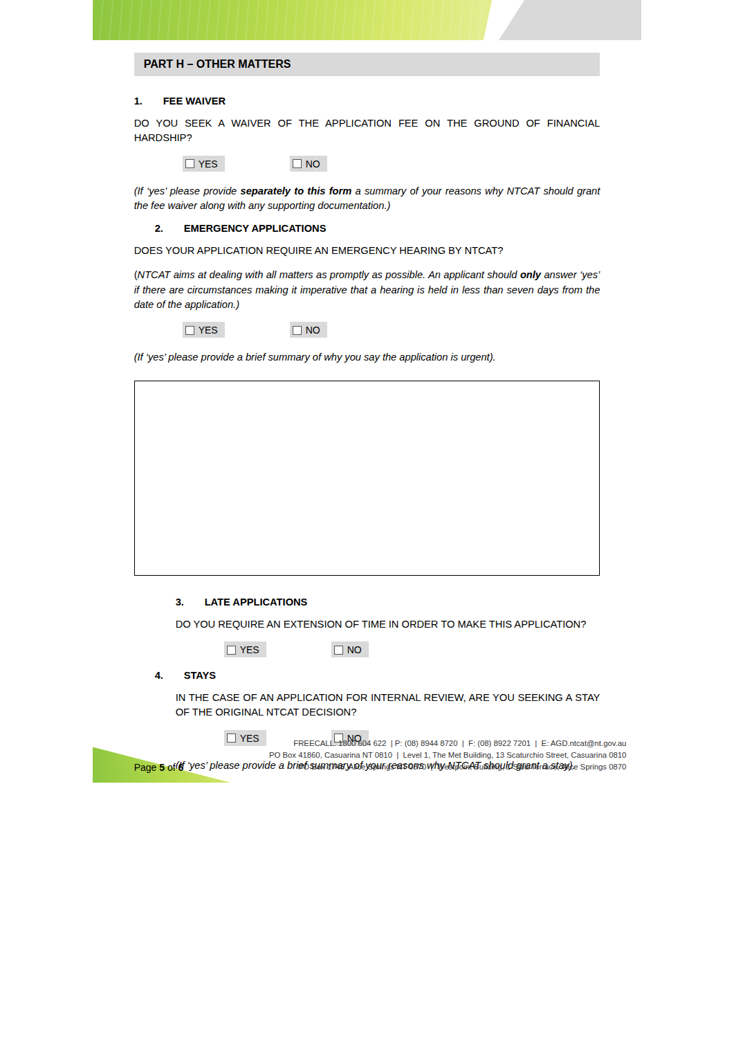PART H – OTHER MATTERS
1. FEE WAIVER
DO YOU SEEK A WAIVER OF THE APPLICATION FEE ON THE GROUND OF FINANCIAL HARDSHIP?
YES NO
(If ‘yes’ please provide separately to this form a summary of your reasons why NTCAT should grant the fee waiver along with any supporting documentation.)
2. EMERGENCY APPLICATIONS
DOES YOUR APPLICATION REQUIRE AN EMERGENCY HEARING BY NTCAT?
(NTCAT aims at dealing with all matters as promptly as possible. An applicant should only answer ‘yes’ if there are circumstances making it imperative that a hearing is held in less than seven days from the date of the application.)
YES NO
(If ‘yes’ please provide a brief summary of why you say the application is urgent).
3. LATE APPLICATIONS
DO YOU REQUIRE AN EXTENSION OF TIME IN ORDER TO MAKE THIS APPLICATION?
YES NO
4. STAYS
IN THE CASE OF AN APPLICATION FOR INTERNAL REVIEW, ARE YOU SEEKING A STAY OF THE ORIGINAL NTCAT DECISION?
YES NO
(If ‘yes’ please provide a brief summary of your reasons why NTCAT should grant a stay).
Page 5 of 6
FREECALL: 1800 604 622 | P: (08) 8944 8720 | F: (08) 8922 7201 | E: AGD.ntcat@nt.gov.au
PO Box 41860, Casuarina NT 0810 | Level 1, The Met Building, 13 Scaturchio Street, Casuarina 0810
PO Box 1745, Alice Springs NT 0870 | Westpoint Building, 1 Stott Terrace, Alice Springs 0870